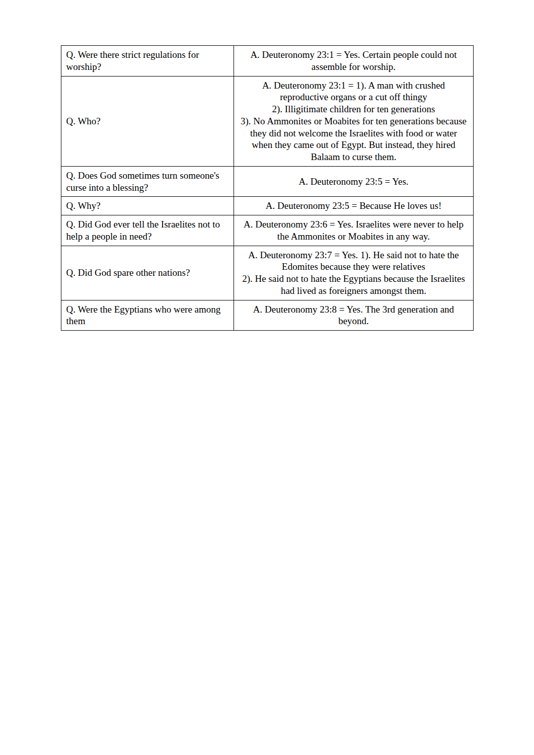| Q. Were there strict regulations for worship? | A. Deuteronomy 23:1 = Yes. Certain people could not assemble for worship. |
| Q. Who? | A. Deuteronomy 23:1 = 1). A man with crushed reproductive organs or a cut off thingy 2). Illigitimate children for ten generations 3). No Ammonites or Moabites for ten generations because they did not welcome the Israelites with food or water when they came out of Egypt. But instead, they hired Balaam to curse them. |
| Q. Does God sometimes turn someone's curse into a blessing? | A. Deuteronomy 23:5 = Yes. |
| Q. Why? | A. Deuteronomy 23:5 = Because He loves us! |
| Q. Did God ever tell the Israelites not to help a people in need? | A. Deuteronomy 23:6 = Yes. Israelites were never to help the Ammonites or Moabites in any way. |
| Q. Did God spare other nations? | A. Deuteronomy 23:7 = Yes. 1). He said not to hate the Edomites because they were relatives 2). He said not to hate the Egyptians because the Israelites had lived as foreigners amongst them. |
| Q. Were the Egyptians who were among them | A. Deuteronomy 23:8 = Yes. The 3rd generation and beyond. |